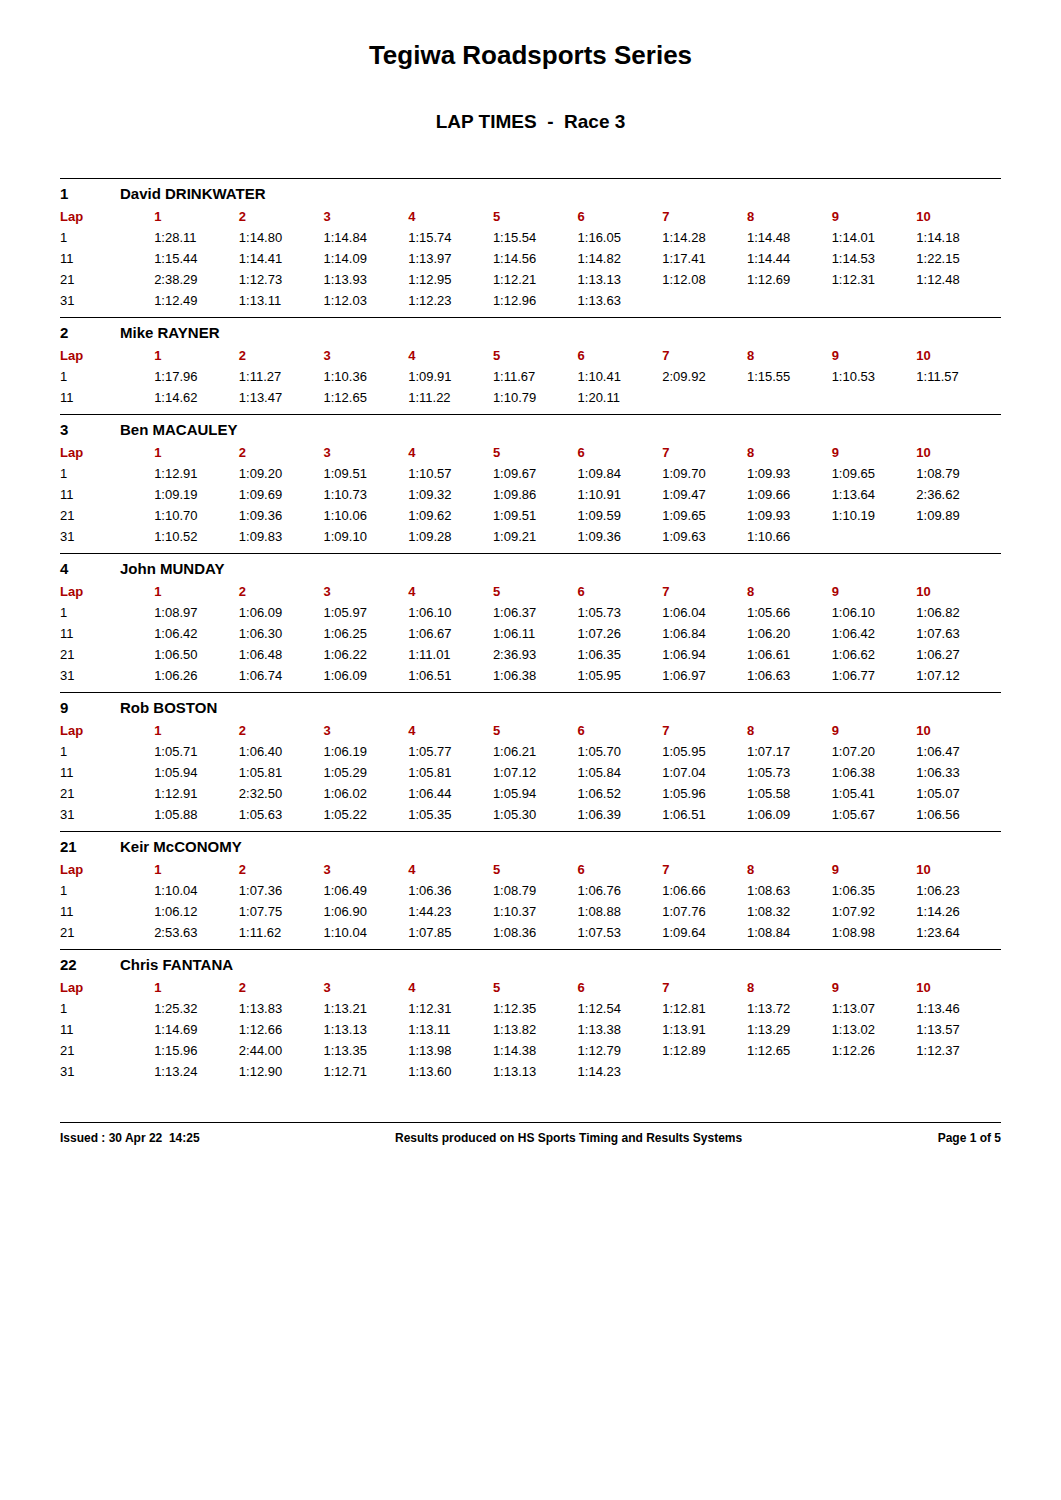Tegiwa Roadsports Series
LAP TIMES - Race 3
1 David DRINKWATER
| Lap | 1 | 2 | 3 | 4 | 5 | 6 | 7 | 8 | 9 | 10 |
| --- | --- | --- | --- | --- | --- | --- | --- | --- | --- | --- |
| 1 | 1:28.11 | 1:14.80 | 1:14.84 | 1:15.74 | 1:15.54 | 1:16.05 | 1:14.28 | 1:14.48 | 1:14.01 | 1:14.18 |
| 11 | 1:15.44 | 1:14.41 | 1:14.09 | 1:13.97 | 1:14.56 | 1:14.82 | 1:17.41 | 1:14.44 | 1:14.53 | 1:22.15 |
| 21 | 2:38.29 | 1:12.73 | 1:13.93 | 1:12.95 | 1:12.21 | 1:13.13 | 1:12.08 | 1:12.69 | 1:12.31 | 1:12.48 |
| 31 | 1:12.49 | 1:13.11 | 1:12.03 | 1:12.23 | 1:12.96 | 1:13.63 | | | | |
2 Mike RAYNER
| Lap | 1 | 2 | 3 | 4 | 5 | 6 | 7 | 8 | 9 | 10 |
| --- | --- | --- | --- | --- | --- | --- | --- | --- | --- | --- |
| 1 | 1:17.96 | 1:11.27 | 1:10.36 | 1:09.91 | 1:11.67 | 1:10.41 | 2:09.92 | 1:15.55 | 1:10.53 | 1:11.57 |
| 11 | 1:14.62 | 1:13.47 | 1:12.65 | 1:11.22 | 1:10.79 | 1:20.11 | | | | |
3 Ben MACAULEY
| Lap | 1 | 2 | 3 | 4 | 5 | 6 | 7 | 8 | 9 | 10 |
| --- | --- | --- | --- | --- | --- | --- | --- | --- | --- | --- |
| 1 | 1:12.91 | 1:09.20 | 1:09.51 | 1:10.57 | 1:09.67 | 1:09.84 | 1:09.70 | 1:09.93 | 1:09.65 | 1:08.79 |
| 11 | 1:09.19 | 1:09.69 | 1:10.73 | 1:09.32 | 1:09.86 | 1:10.91 | 1:09.47 | 1:09.66 | 1:13.64 | 2:36.62 |
| 21 | 1:10.70 | 1:09.36 | 1:10.06 | 1:09.62 | 1:09.51 | 1:09.59 | 1:09.65 | 1:09.93 | 1:10.19 | 1:09.89 |
| 31 | 1:10.52 | 1:09.83 | 1:09.10 | 1:09.28 | 1:09.21 | 1:09.36 | 1:09.63 | 1:10.66 | | |
4 John MUNDAY
| Lap | 1 | 2 | 3 | 4 | 5 | 6 | 7 | 8 | 9 | 10 |
| --- | --- | --- | --- | --- | --- | --- | --- | --- | --- | --- |
| 1 | 1:08.97 | 1:06.09 | 1:05.97 | 1:06.10 | 1:06.37 | 1:05.73 | 1:06.04 | 1:05.66 | 1:06.10 | 1:06.82 |
| 11 | 1:06.42 | 1:06.30 | 1:06.25 | 1:06.67 | 1:06.11 | 1:07.26 | 1:06.84 | 1:06.20 | 1:06.42 | 1:07.63 |
| 21 | 1:06.50 | 1:06.48 | 1:06.22 | 1:11.01 | 2:36.93 | 1:06.35 | 1:06.94 | 1:06.61 | 1:06.62 | 1:06.27 |
| 31 | 1:06.26 | 1:06.74 | 1:06.09 | 1:06.51 | 1:06.38 | 1:05.95 | 1:06.97 | 1:06.63 | 1:06.77 | 1:07.12 |
9 Rob BOSTON
| Lap | 1 | 2 | 3 | 4 | 5 | 6 | 7 | 8 | 9 | 10 |
| --- | --- | --- | --- | --- | --- | --- | --- | --- | --- | --- |
| 1 | 1:05.71 | 1:06.40 | 1:06.19 | 1:05.77 | 1:06.21 | 1:05.70 | 1:05.95 | 1:07.17 | 1:07.20 | 1:06.47 |
| 11 | 1:05.94 | 1:05.81 | 1:05.29 | 1:05.81 | 1:07.12 | 1:05.84 | 1:07.04 | 1:05.73 | 1:06.38 | 1:06.33 |
| 21 | 1:12.91 | 2:32.50 | 1:06.02 | 1:06.44 | 1:05.94 | 1:06.52 | 1:05.96 | 1:05.58 | 1:05.41 | 1:05.07 |
| 31 | 1:05.88 | 1:05.63 | 1:05.22 | 1:05.35 | 1:05.30 | 1:06.39 | 1:06.51 | 1:06.09 | 1:05.67 | 1:06.56 |
21 Keir McCONOMY
| Lap | 1 | 2 | 3 | 4 | 5 | 6 | 7 | 8 | 9 | 10 |
| --- | --- | --- | --- | --- | --- | --- | --- | --- | --- | --- |
| 1 | 1:10.04 | 1:07.36 | 1:06.49 | 1:06.36 | 1:08.79 | 1:06.76 | 1:06.66 | 1:08.63 | 1:06.35 | 1:06.23 |
| 11 | 1:06.12 | 1:07.75 | 1:06.90 | 1:44.23 | 1:10.37 | 1:08.88 | 1:07.76 | 1:08.32 | 1:07.92 | 1:14.26 |
| 21 | 2:53.63 | 1:11.62 | 1:10.04 | 1:07.85 | 1:08.36 | 1:07.53 | 1:09.64 | 1:08.84 | 1:08.98 | 1:23.64 |
22 Chris FANTANA
| Lap | 1 | 2 | 3 | 4 | 5 | 6 | 7 | 8 | 9 | 10 |
| --- | --- | --- | --- | --- | --- | --- | --- | --- | --- | --- |
| 1 | 1:25.32 | 1:13.83 | 1:13.21 | 1:12.31 | 1:12.35 | 1:12.54 | 1:12.81 | 1:13.72 | 1:13.07 | 1:13.46 |
| 11 | 1:14.69 | 1:12.66 | 1:13.13 | 1:13.11 | 1:13.82 | 1:13.38 | 1:13.91 | 1:13.29 | 1:13.02 | 1:13.57 |
| 21 | 1:15.96 | 2:44.00 | 1:13.35 | 1:13.98 | 1:14.38 | 1:12.79 | 1:12.89 | 1:12.65 | 1:12.26 | 1:12.37 |
| 31 | 1:13.24 | 1:12.90 | 1:12.71 | 1:13.60 | 1:13.13 | 1:14.23 | | | | |
Issued : 30 Apr 22 14:25 Results produced on HS Sports Timing and Results Systems Page 1 of 5